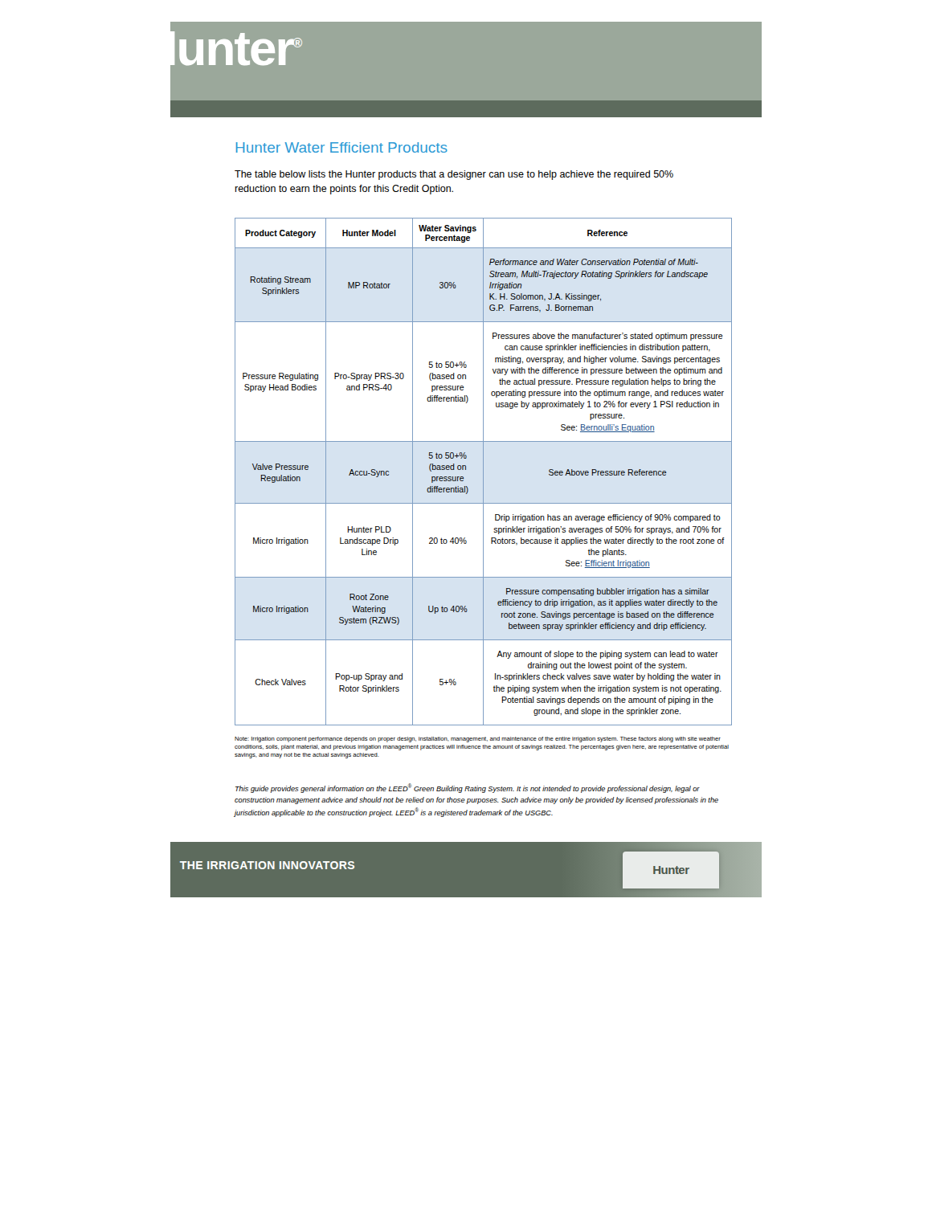Hunter®
Hunter Water Efficient Products
The table below lists the Hunter products that a designer can use to help achieve the required 50% reduction to earn the points for this Credit Option.
| Product Category | Hunter Model | Water Savings Percentage | Reference |
| --- | --- | --- | --- |
| Rotating Stream Sprinklers | MP Rotator | 30% | Performance and Water Conservation Potential of Multi-Stream, Multi-Trajectory Rotating Sprinklers for Landscape Irrigation K. H. Solomon, J.A. Kissinger, G.P. Farrens, J. Borneman |
| Pressure Regulating Spray Head Bodies | Pro-Spray PRS-30 and PRS-40 | 5 to 50+% (based on pressure differential) | Pressures above the manufacturer’s stated optimum pressure can cause sprinkler inefficiencies in distribution pattern, misting, overspray, and higher volume. Savings percentages vary with the difference in pressure between the optimum and the actual pressure. Pressure regulation helps to bring the operating pressure into the optimum range, and reduces water usage by approximately 1 to 2% for every 1 PSI reduction in pressure. See: Bernoulli’s Equation |
| Valve Pressure Regulation | Accu-Sync | 5 to 50+% (based on pressure differential) | See Above Pressure Reference |
| Micro Irrigation | Hunter PLD Landscape Drip Line | 20 to 40% | Drip irrigation has an average efficiency of 90% compared to sprinkler irrigation’s averages of 50% for sprays, and 70% for Rotors, because it applies the water directly to the root zone of the plants. See: Efficient Irrigation |
| Micro Irrigation | Root Zone Watering System (RZWS) | Up to 40% | Pressure compensating bubbler irrigation has a similar efficiency to drip irrigation, as it applies water directly to the root zone. Savings percentage is based on the difference between spray sprinkler efficiency and drip efficiency. |
| Check Valves | Pop-up Spray and Rotor Sprinklers | 5+% | Any amount of slope to the piping system can lead to water draining out the lowest point of the system. In-sprinklers check valves save water by holding the water in the piping system when the irrigation system is not operating. Potential savings depends on the amount of piping in the ground, and slope in the sprinkler zone. |
Note: Irrigation component performance depends on proper design, installation, management, and maintenance of the entire irrigation system. These factors along with site weather conditions, soils, plant material, and previous irrigation management practices will influence the amount of savings realized. The percentages given here, are representative of potential savings, and may not be the actual savings achieved.
This guide provides general information on the LEED® Green Building Rating System. It is not intended to provide professional design, legal or construction management advice and should not be relied on for those purposes. Such advice may only be provided by licensed professionals in the jurisdiction applicable to the construction project. LEED® is a registered trademark of the USGBC.
Hunter
THE IRRIGATION INNOVATORS